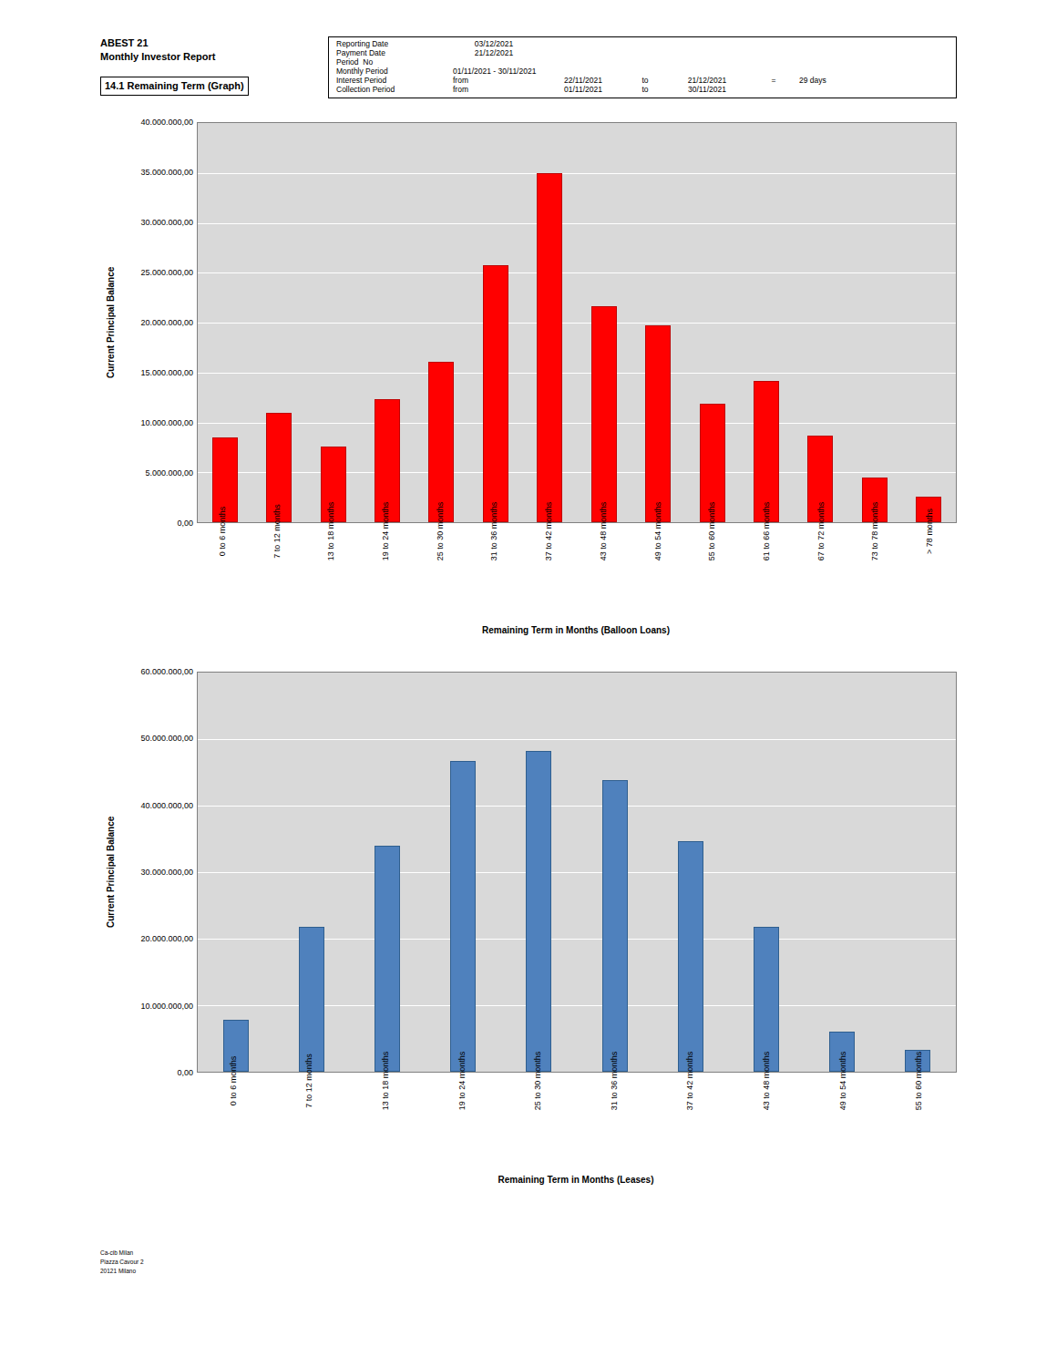ABEST 21
Monthly Investor Report
14.1 Remaining Term (Graph)
| Reporting Date | 03/12/2021 | | | | | |
| Payment Date | 21/12/2021 | | | | | |
| Period No | | | | | | |
| Monthly Period | 01/11/2021 - 30/11/2021 | | | | |
| Interest Period | from | 22/11/2021 | to | 21/12/2021 | = | 29 days |
| Collection Period | from | 01/11/2021 | to | 30/11/2021 | | |
Current Principal Balance
40.000.000,00 35.000.000,00 30.000.000,00 25.000.000,00 20.000.000,00 15.000.000,00 10.000.000,00 5.000.000,00 0,00
0 to 6 months
7 to 12 months
13 to 18 months
19 to 24 months
25 to 30 months
31 to 36 months
37 to 42 months
43 to 48 months
49 to 54 months
55 to 60 months
61 to 66 months
67 to 72 months
73 to 78 months
> 78 months
Remaining Term in Months (Balloon Loans)
Current Principal Balance
60.000.000,00 50.000.000,00 40.000.000,00 30.000.000,00 20.000.000,00 10.000.000,00 0,00
0 to 6 months
7 to 12 months
13 to 18 months
19 to 24 months
25 to 30 months
31 to 36 months
37 to 42 months
43 to 48 months
49 to 54 months
55 to 60 months
Remaining Term in Months (Leases)
Ca-cib Milan
Piazza Cavour 2
20121 Milano